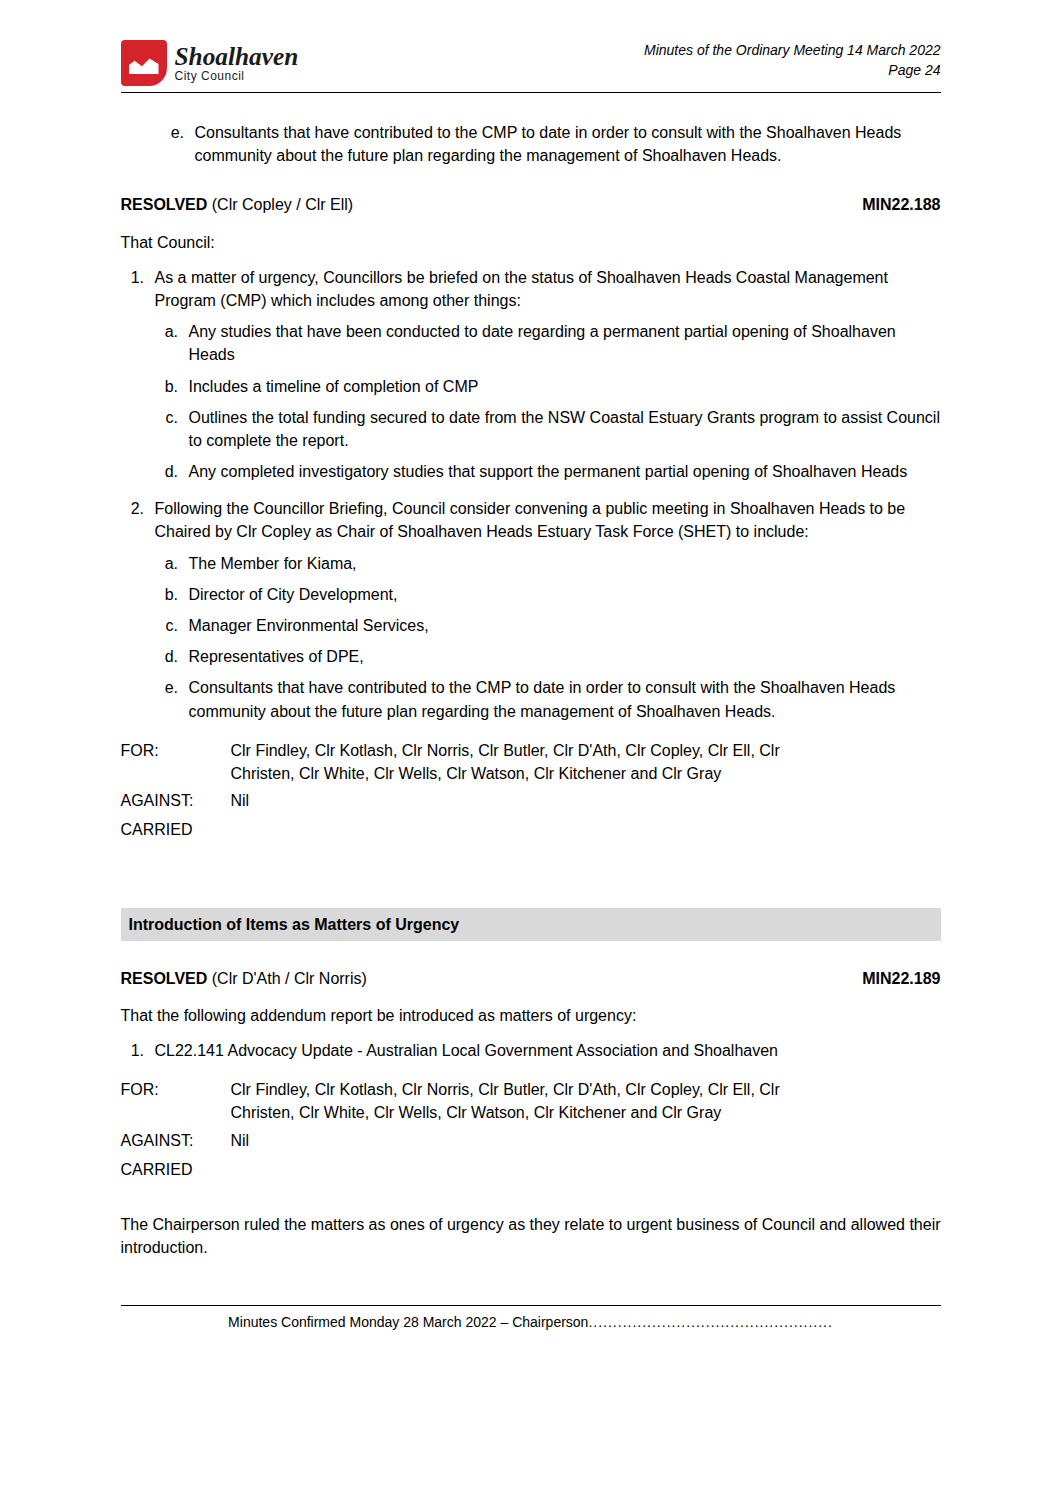Shoalhaven
City Council
Minutes of the Ordinary Meeting 14 March 2022
Page 24
Consultants that have contributed to the CMP to date in order to consult with the Shoalhaven Heads community about the future plan regarding the management of Shoalhaven Heads.
RESOLVED (Clr Copley / Clr Ell)
MIN22.188
That Council:
As a matter of urgency, Councillors be briefed on the status of Shoalhaven Heads Coastal Management Program (CMP) which includes among other things:
Any studies that have been conducted to date regarding a permanent partial opening of Shoalhaven Heads
Includes a timeline of completion of CMP
Outlines the total funding secured to date from the NSW Coastal Estuary Grants program to assist Council to complete the report.
Any completed investigatory studies that support the permanent partial opening of Shoalhaven Heads
Following the Councillor Briefing, Council consider convening a public meeting in Shoalhaven Heads to be Chaired by Clr Copley as Chair of Shoalhaven Heads Estuary Task Force (SHET) to include:
The Member for Kiama,
Director of City Development,
Manager Environmental Services,
Representatives of DPE,
Consultants that have contributed to the CMP to date in order to consult with the Shoalhaven Heads community about the future plan regarding the management of Shoalhaven Heads.
FOR:
Clr Findley, Clr Kotlash, Clr Norris, Clr Butler, Clr D'Ath, Clr Copley, Clr Ell, Clr Christen, Clr White, Clr Wells, Clr Watson, Clr Kitchener and Clr Gray
AGAINST:
Nil
CARRIED
Introduction of Items as Matters of Urgency
RESOLVED (Clr D'Ath / Clr Norris)
MIN22.189
That the following addendum report be introduced as matters of urgency:
CL22.141 Advocacy Update - Australian Local Government Association and Shoalhaven
FOR:
Clr Findley, Clr Kotlash, Clr Norris, Clr Butler, Clr D'Ath, Clr Copley, Clr Ell, Clr Christen, Clr White, Clr Wells, Clr Watson, Clr Kitchener and Clr Gray
AGAINST:
Nil
CARRIED
The Chairperson ruled the matters as ones of urgency as they relate to urgent business of Council and allowed their introduction.
Minutes Confirmed Monday 28 March 2022 – Chairperson..................................................